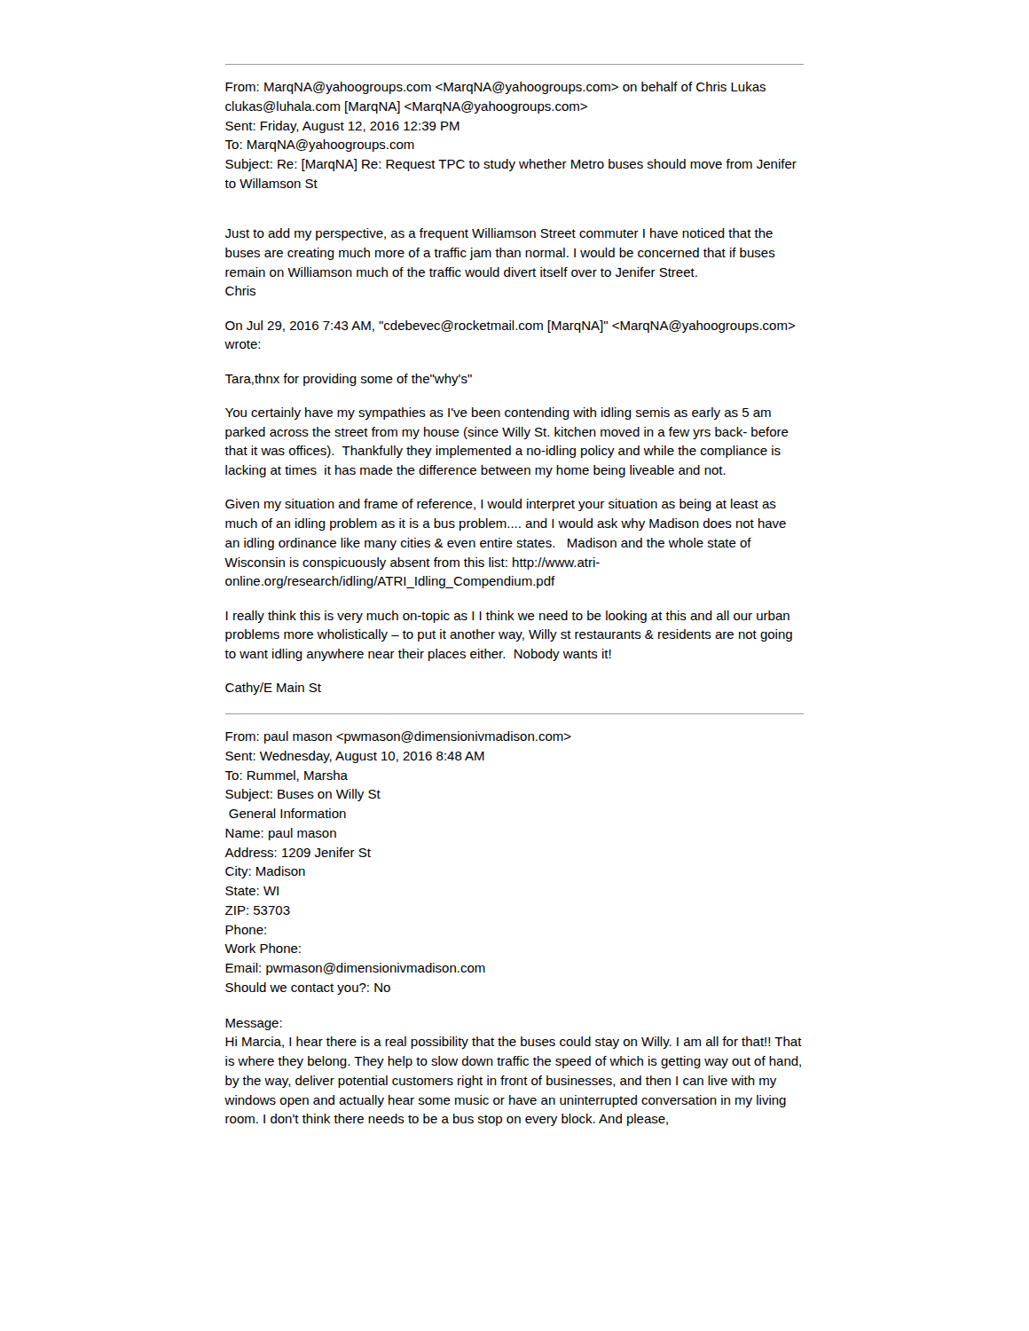From: MarqNA@yahoogroups.com <MarqNA@yahoogroups.com> on behalf of Chris Lukas clukas@luhala.com [MarqNA] <MarqNA@yahoogroups.com>
Sent: Friday, August 12, 2016 12:39 PM
To: MarqNA@yahoogroups.com
Subject: Re: [MarqNA] Re: Request TPC to study whether Metro buses should move from Jenifer to Willamson St
Just to add my perspective, as a frequent Williamson Street commuter I have noticed that the buses are creating much more of a traffic jam than normal. I would be concerned that if buses remain on Williamson much of the traffic would divert itself over to Jenifer Street.
Chris
On Jul 29, 2016 7:43 AM, "cdebevec@rocketmail.com [MarqNA]" <MarqNA@yahoogroups.com> wrote:
Tara,thnx for providing some of the"why's"
You certainly have my sympathies as I've been contending with idling semis as early as 5 am parked across the street from my house (since Willy St. kitchen moved in a few yrs back- before that it was offices). Thankfully they implemented a no-idling policy and while the compliance is lacking at times it has made the difference between my home being liveable and not.
Given my situation and frame of reference, I would interpret your situation as being at least as much of an idling problem as it is a bus problem.... and I would ask why Madison does not have an idling ordinance like many cities & even entire states. Madison and the whole state of Wisconsin is conspicuously absent from this list: http://www.atri-online.org/research/idling/ATRI_Idling_Compendium.pdf
I really think this is very much on-topic as I I think we need to be looking at this and all our urban problems more wholistically – to put it another way, Willy st restaurants & residents are not going to want idling anywhere near their places either. Nobody wants it!
Cathy/E Main St
From: paul mason <pwmason@dimensionivmadison.com>
Sent: Wednesday, August 10, 2016 8:48 AM
To: Rummel, Marsha
Subject: Buses on Willy St
General Information
Name: paul mason
Address: 1209 Jenifer St
City: Madison
State: WI
ZIP: 53703
Phone:
Work Phone:
Email: pwmason@dimensionivmadison.com
Should we contact you?: No
Message:
Hi Marcia, I hear there is a real possibility that the buses could stay on Willy. I am all for that!! That is where they belong. They help to slow down traffic the speed of which is getting way out of hand, by the way, deliver potential customers right in front of businesses, and then I can live with my windows open and actually hear some music or have an uninterrupted conversation in my living room. I don't think there needs to be a bus stop on every block. And please,